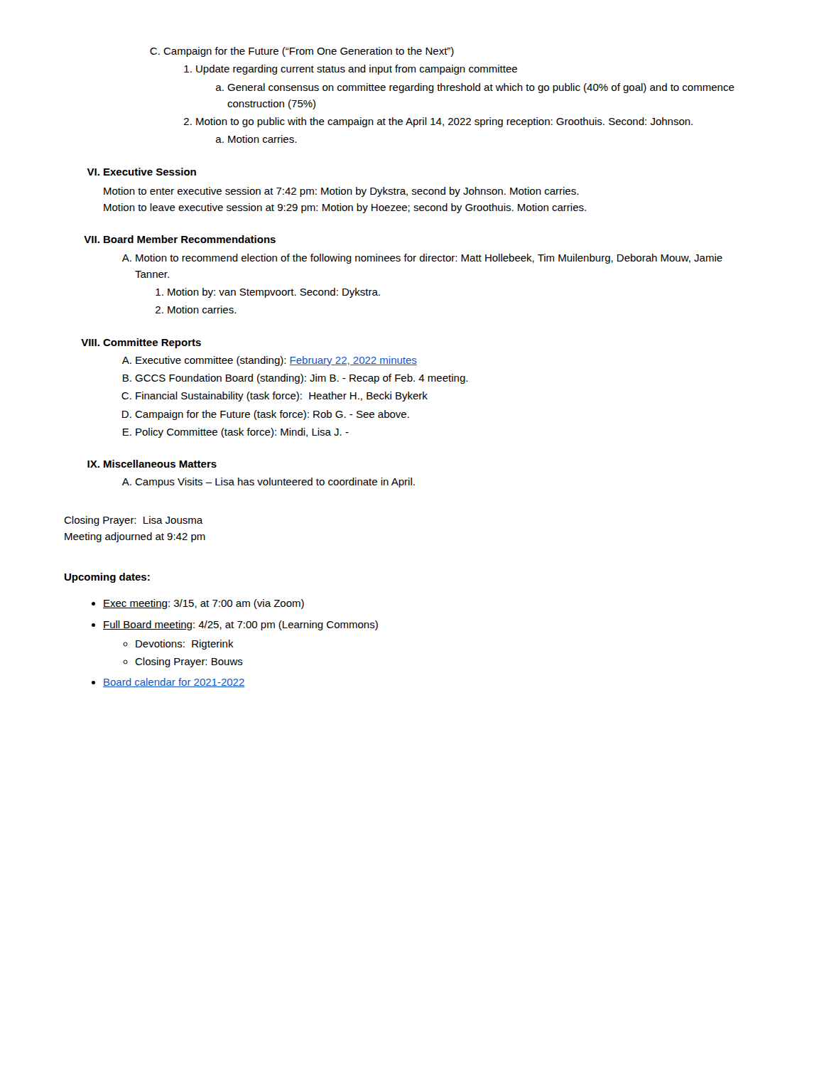Campaign for the Future (“From One Generation to the Next”)
Update regarding current status and input from campaign committee
General consensus on committee regarding threshold at which to go public (40% of goal) and to commence construction (75%)
Motion to go public with the campaign at the April 14, 2022 spring reception: Groothuis. Second: Johnson.
Motion carries.
Executive Session
Motion to enter executive session at 7:42 pm: Motion by Dykstra, second by Johnson. Motion carries.
Motion to leave executive session at 9:29 pm: Motion by Hoezee; second by Groothuis. Motion carries.
Board Member Recommendations
Motion to recommend election of the following nominees for director: Matt Hollebeek, Tim Muilenburg, Deborah Mouw, Jamie Tanner.
Motion by: van Stempvoort. Second: Dykstra.
Motion carries.
Committee Reports
Executive committee (standing): February 22, 2022 minutes
GCCS Foundation Board (standing): Jim B. - Recap of Feb. 4 meeting.
Financial Sustainability (task force): Heather H., Becki Bykerk
Campaign for the Future (task force): Rob G. - See above.
Policy Committee (task force): Mindi, Lisa J. -
Miscellaneous Matters
Campus Visits – Lisa has volunteered to coordinate in April.
Closing Prayer: Lisa Jousma
Meeting adjourned at 9:42 pm
Upcoming dates:
Exec meeting: 3/15, at 7:00 am (via Zoom)
Full Board meeting: 4/25, at 7:00 pm (Learning Commons)
Devotions: Rigterink
Closing Prayer: Bouws
Board calendar for 2021-2022